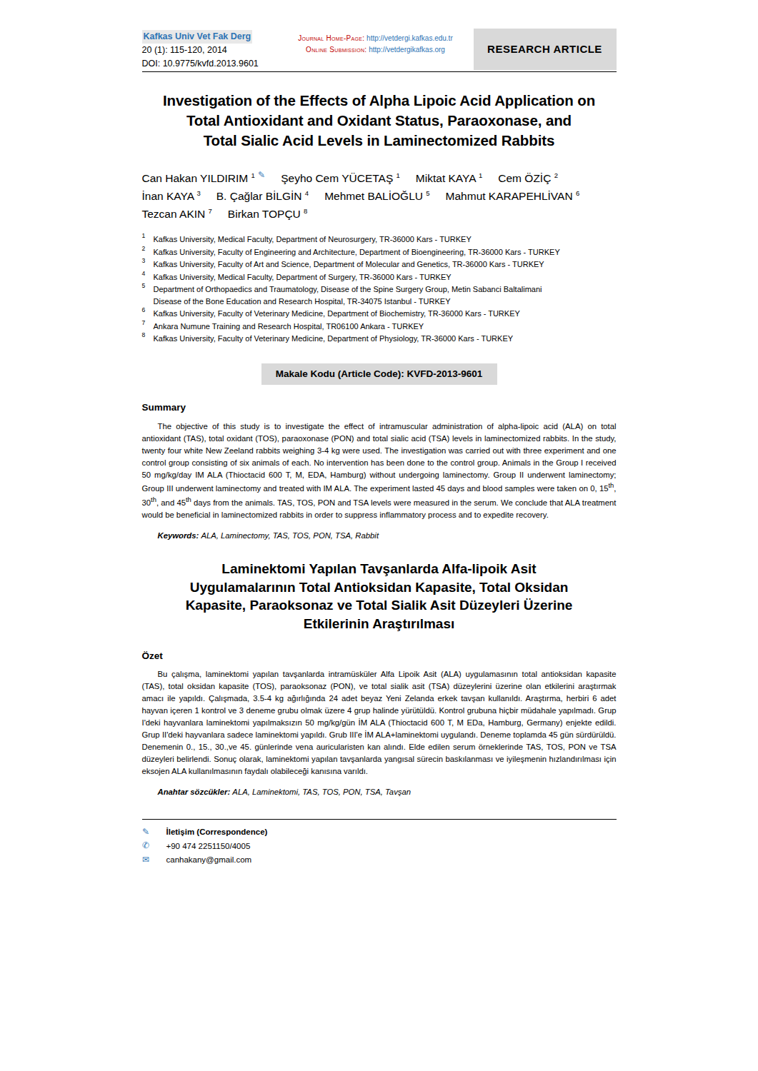Kafkas Univ Vet Fak Derg
20 (1): 115-120, 2014
DOI: 10.9775/kvfd.2013.9601
Journal Home-Page: http://vetdergi.kafkas.edu.tr
Online Submission: http://vetdergikafkas.org
RESEARCH ARTICLE
Investigation of the Effects of Alpha Lipoic Acid Application on
Total Antioxidant and Oxidant Status, Paraoxonase, and
Total Sialic Acid Levels in Laminectomized Rabbits
Can Hakan YILDIRIM 1 ✎ Şeyho Cem YÜCETAŞ 1 Miktat KAYA 1 Cem ÖZİÇ 2
İnan KAYA 3 B. Çağlar BİLGİN 4 Mehmet BALİOĞLU 5 Mahmut KARAPEHLİVAN 6
Tezcan AKIN 7 Birkan TOPÇU 8
Kafkas University, Medical Faculty, Department of Neurosurgery, TR-36000 Kars - TURKEY
Kafkas University, Faculty of Engineering and Architecture, Department of Bioengineering, TR-36000 Kars - TURKEY
Kafkas University, Faculty of Art and Science, Department of Molecular and Genetics, TR-36000 Kars - TURKEY
Kafkas University, Medical Faculty, Department of Surgery, TR-36000 Kars - TURKEY
Department of Orthopaedics and Traumatology, Disease of the Spine Surgery Group, Metin Sabanci BaltalimaniDisease of the Bone Education and Research Hospital, TR-34075 Istanbul - TURKEY
Kafkas University, Faculty of Veterinary Medicine, Department of Biochemistry, TR-36000 Kars - TURKEY
Ankara Numune Training and Research Hospital, TR06100 Ankara - TURKEY
Kafkas University, Faculty of Veterinary Medicine, Department of Physiology, TR-36000 Kars - TURKEY
Makale Kodu (Article Code): KVFD-2013-9601
Summary
The objective of this study is to investigate the effect of intramuscular administration of alpha-lipoic acid (ALA) on total antioxidant (TAS), total oxidant (TOS), paraoxonase (PON) and total sialic acid (TSA) levels in laminectomized rabbits. In the study, twenty four white New Zeeland rabbits weighing 3-4 kg were used. The investigation was carried out with three experiment and one control group consisting of six animals of each. No intervention has been done to the control group. Animals in the Group I received 50 mg/kg/day IM ALA (Thioctacid 600 T, M, EDA, Hamburg) without undergoing laminectomy. Group II underwent laminectomy; Group III underwent laminectomy and treated with IM ALA. The experiment lasted 45 days and blood samples were taken on 0, 15th, 30th, and 45th days from the animals. TAS, TOS, PON and TSA levels were measured in the serum. We conclude that ALA treatment would be beneficial in laminectomized rabbits in order to suppress inflammatory process and to expedite recovery.
Keywords: ALA, Laminectomy, TAS, TOS, PON, TSA, Rabbit
Laminektomi Yapılan Tavşanlarda Alfa-lipoik Asit
Uygulamalarının Total Antioksidan Kapasite, Total Oksidan
Kapasite, Paraoksonaz ve Total Sialik Asit Düzeyleri Üzerine
Etkilerinin Araştırılması
Özet
Bu çalışma, laminektomi yapılan tavşanlarda intramüsküler Alfa Lipoik Asit (ALA) uygulamasının total antioksidan kapasite (TAS), total oksidan kapasite (TOS), paraoksonaz (PON), ve total sialik asit (TSA) düzeylerini üzerine olan etkilerini araştırmak amacı ile yapıldı. Çalışmada, 3.5-4 kg ağırlığında 24 adet beyaz Yeni Zelanda erkek tavşan kullanıldı. Araştırma, herbiri 6 adet hayvan içeren 1 kontrol ve 3 deneme grubu olmak üzere 4 grup halinde yürütüldü. Kontrol grubuna hiçbir müdahale yapılmadı. Grup I'deki hayvanlara laminektomi yapılmaksızın 50 mg/kg/gün İM ALA (Thioctacid 600 T, M EDa, Hamburg, Germany) enjekte edildi. Grup II'deki hayvanlara sadece laminektomi yapıldı. Grub III'e İM ALA+laminektomi uygulandı. Deneme toplamda 45 gün sürdürüldü. Denemenin 0., 15., 30.,ve 45. günlerinde vena auricularisten kan alındı. Elde edilen serum örneklerinde TAS, TOS, PON ve TSA düzeyleri belirlendi. Sonuç olarak, laminektomi yapılan tavşanlarda yangısal sürecin baskılanması ve iyileşmenin hızlandırılması için eksojen ALA kullanılmasının faydalı olabileceği kanısına varıldı.
Anahtar sözcükler: ALA, Laminektomi, TAS, TOS, PON, TSA, Tavşan
| ✎ | İletişim (Correspondence) |
| ✆ | +90 474 2251150/4005 |
| ✉ | canhakany@gmail.com |